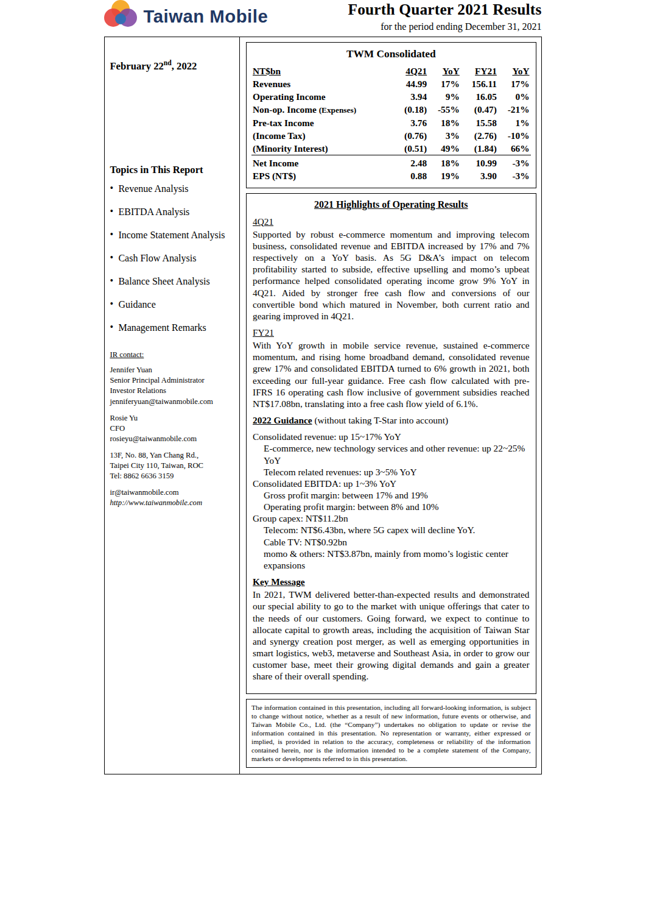Taiwan Mobile
Fourth Quarter 2021 Results
for the period ending December 31, 2021
February 22nd, 2022
Topics in This Report
Revenue Analysis
EBITDA Analysis
Income Statement Analysis
Cash Flow Analysis
Balance Sheet Analysis
Guidance
Management Remarks
IR contact:
Jennifer Yuan
Senior Principal Administrator
Investor Relations
jenniferyuan@taiwanmobile.com
Rosie Yu
CFO
rosieyu@taiwanmobile.com
13F, No. 88, Yan Chang Rd.,
Taipei City 110, Taiwan, ROC
Tel: 8862 6636 3159
ir@taiwanmobile.com
http://www.taiwanmobile.com
TWM Consolidated
| NT$bn | 4Q21 | YoY | FY21 | YoY |
| --- | --- | --- | --- | --- |
| Revenues | 44.99 | 17% | 156.11 | 17% |
| Operating Income | 3.94 | 9% | 16.05 | 0% |
| Non-op. Income (Expenses) | (0.18) | -55% | (0.47) | -21% |
| Pre-tax Income | 3.76 | 18% | 15.58 | 1% |
| (Income Tax) | (0.76) | 3% | (2.76) | -10% |
| (Minority Interest) | (0.51) | 49% | (1.84) | 66% |
| Net Income | 2.48 | 18% | 10.99 | -3% |
| EPS (NT$) | 0.88 | 19% | 3.90 | -3% |
2021 Highlights of Operating Results
4Q21
Supported by robust e-commerce momentum and improving telecom business, consolidated revenue and EBITDA increased by 17% and 7% respectively on a YoY basis. As 5G D&A’s impact on telecom profitability started to subside, effective upselling and momo’s upbeat performance helped consolidated operating income grow 9% YoY in 4Q21. Aided by stronger free cash flow and conversions of our convertible bond which matured in November, both current ratio and gearing improved in 4Q21.
FY21
With YoY growth in mobile service revenue, sustained e-commerce momentum, and rising home broadband demand, consolidated revenue grew 17% and consolidated EBITDA turned to 6% growth in 2021, both exceeding our full-year guidance. Free cash flow calculated with pre-IFRS 16 operating cash flow inclusive of government subsidies reached NT$17.08bn, translating into a free cash flow yield of 6.1%.
2022 Guidance (without taking T-Star into account)
Consolidated revenue: up 15~17% YoY
E-commerce, new technology services and other revenue: up 22~25% YoY
Telecom related revenues: up 3~5% YoY
Consolidated EBITDA: up 1~3% YoY
Gross profit margin: between 17% and 19%
Operating profit margin: between 8% and 10%
Group capex: NT$11.2bn
Telecom: NT$6.43bn, where 5G capex will decline YoY.
Cable TV: NT$0.92bn
momo & others: NT$3.87bn, mainly from momo’s logistic center expansions
Key Message
In 2021, TWM delivered better-than-expected results and demonstrated our special ability to go to the market with unique offerings that cater to the needs of our customers. Going forward, we expect to continue to allocate capital to growth areas, including the acquisition of Taiwan Star and synergy creation post merger, as well as emerging opportunities in smart logistics, web3, metaverse and Southeast Asia, in order to grow our customer base, meet their growing digital demands and gain a greater share of their overall spending.
The information contained in this presentation, including all forward-looking information, is subject to change without notice, whether as a result of new information, future events or otherwise, and Taiwan Mobile Co., Ltd. (the “Company”) undertakes no obligation to update or revise the information contained in this presentation. No representation or warranty, either expressed or implied, is provided in relation to the accuracy, completeness or reliability of the information contained herein, nor is the information intended to be a complete statement of the Company, markets or developments referred to in this presentation.